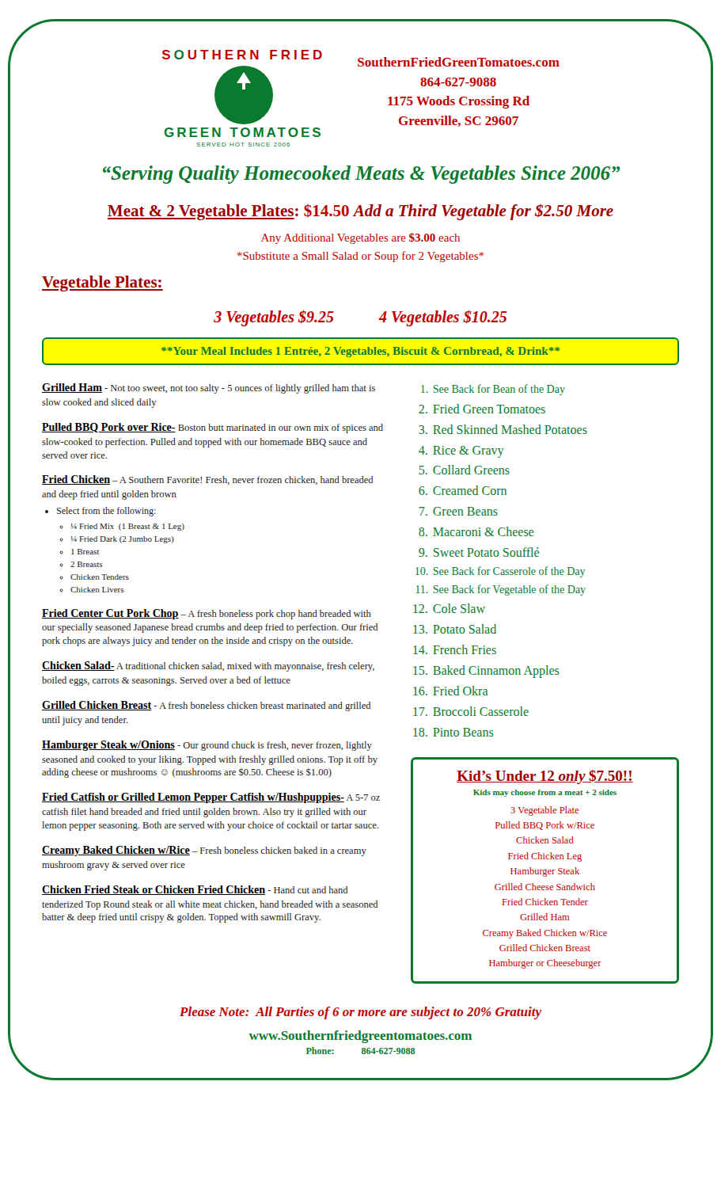SOUTHERN FRIED
GREEN TOMATOES
SERVED HOT SINCE 2006
SouthernFriedGreenTomatoes.com
864-627-9088
1175 Woods Crossing Rd
Greenville, SC 29607
“Serving Quality Homecooked Meats & Vegetables Since 2006”
Meat & 2 Vegetable Plates: $14.50 Add a Third Vegetable for $2.50 More
Any Additional Vegetables are $3.00 each
*Substitute a Small Salad or Soup for 2 Vegetables*
Vegetable Plates:
3 Vegetables $9.25 4 Vegetables $10.25
**Your Meal Includes 1 Entrée, 2 Vegetables, Biscuit & Cornbread, & Drink**
Grilled Ham
- Not too sweet, not too salty - 5 ounces of lightly grilled ham that is slow cooked and sliced daily
Pulled BBQ Pork over Rice-
Boston butt marinated in our own mix of spices and slow-cooked to perfection. Pulled and topped with our homemade BBQ sauce and served over rice.
Fried Chicken
– A Southern Favorite! Fresh, never frozen chicken, hand breaded and deep fried until golden brown
Select from the following:
¼ Fried Mix (1 Breast & 1 Leg)
¼ Fried Dark (2 Jumbo Legs)
1 Breast
2 Breasts
Chicken Tenders
Chicken Livers
Fried Center Cut Pork Chop
– A fresh boneless pork chop hand breaded with our specially seasoned Japanese bread crumbs and deep fried to perfection. Our fried pork chops are always juicy and tender on the inside and crispy on the outside.
Chicken Salad-
A traditional chicken salad, mixed with mayonnaise, fresh celery, boiled eggs, carrots & seasonings. Served over a bed of lettuce
Grilled Chicken Breast
- A fresh boneless chicken breast marinated and grilled until juicy and tender.
Hamburger Steak w/Onions
- Our ground chuck is fresh, never frozen, lightly seasoned and cooked to your liking. Topped with freshly grilled onions. Top it off by adding cheese or mushrooms ☺ (mushrooms are $0.50. Cheese is $1.00)
Fried Catfish or Grilled Lemon Pepper Catfish w/Hushpuppies-
A 5-7 oz catfish filet hand breaded and fried until golden brown. Also try it grilled with our lemon pepper seasoning. Both are served with your choice of cocktail or tartar sauce.
Creamy Baked Chicken w/Rice
– Fresh boneless chicken baked in a creamy mushroom gravy & served over rice
Chicken Fried Steak or Chicken Fried Chicken
- Hand cut and hand tenderized Top Round steak or all white meat chicken, hand breaded with a seasoned batter & deep fried until crispy & golden. Topped with sawmill Gravy.
See Back for Bean of the Day
Fried Green Tomatoes
Red Skinned Mashed Potatoes
Rice & Gravy
Collard Greens
Creamed Corn
Green Beans
Macaroni & Cheese
Sweet Potato Soufflé
See Back for Casserole of the Day
See Back for Vegetable of the Day
Cole Slaw
Potato Salad
French Fries
Baked Cinnamon Apples
Fried Okra
Broccoli Casserole
Pinto Beans
Kid’s Under 12 only $7.50!!
Kids may choose from a meat + 2 sides
3 Vegetable Plate
Pulled BBQ Pork w/Rice
Chicken Salad
Fried Chicken Leg
Hamburger Steak
Grilled Cheese Sandwich
Fried Chicken Tender
Grilled Ham
Creamy Baked Chicken w/Rice
Grilled Chicken Breast
Hamburger or Cheeseburger
Please Note: All Parties of 6 or more are subject to 20% Gratuity
www.Southernfriedgreentomatoes.com
Phone:864-627-9088